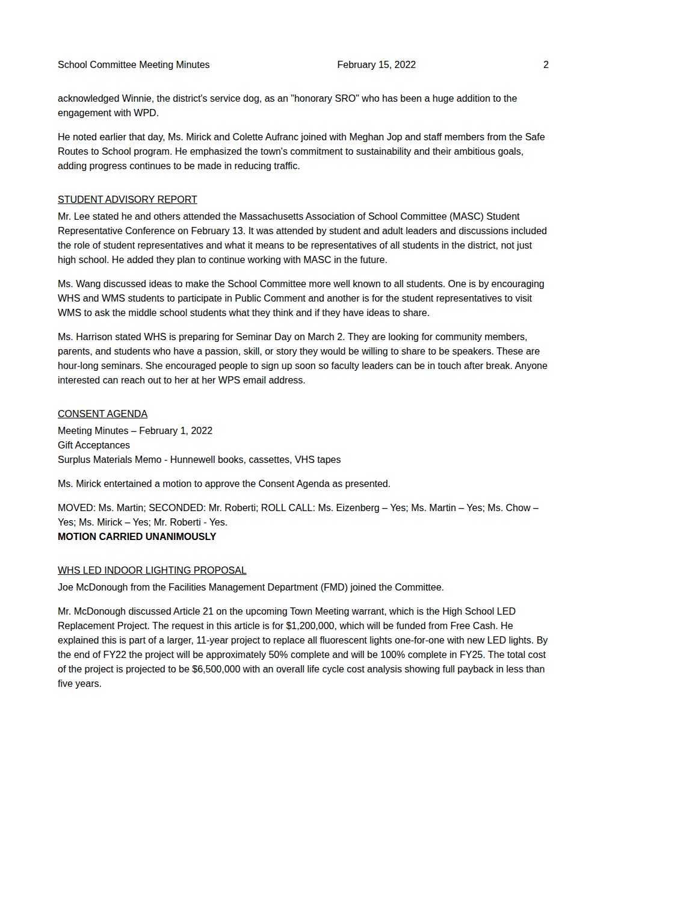School Committee Meeting Minutes February 15, 2022 2
acknowledged Winnie, the district's service dog, as an "honorary SRO" who has been a huge addition to the engagement with WPD.
He noted earlier that day, Ms. Mirick and Colette Aufranc joined with Meghan Jop and staff members from the Safe Routes to School program. He emphasized the town's commitment to sustainability and their ambitious goals, adding progress continues to be made in reducing traffic.
Student Advisory Report
Mr. Lee stated he and others attended the Massachusetts Association of School Committee (MASC) Student Representative Conference on February 13. It was attended by student and adult leaders and discussions included the role of student representatives and what it means to be representatives of all students in the district, not just high school. He added they plan to continue working with MASC in the future.
Ms. Wang discussed ideas to make the School Committee more well known to all students. One is by encouraging WHS and WMS students to participate in Public Comment and another is for the student representatives to visit WMS to ask the middle school students what they think and if they have ideas to share.
Ms. Harrison stated WHS is preparing for Seminar Day on March 2. They are looking for community members, parents, and students who have a passion, skill, or story they would be willing to share to be speakers. These are hour-long seminars. She encouraged people to sign up soon so faculty leaders can be in touch after break. Anyone interested can reach out to her at her WPS email address.
Consent Agenda
Meeting Minutes – February 1, 2022
Gift Acceptances
Surplus Materials Memo - Hunnewell books, cassettes, VHS tapes
Ms. Mirick entertained a motion to approve the Consent Agenda as presented.
MOVED: Ms. Martin; SECONDED: Mr. Roberti; ROLL CALL: Ms. Eizenberg – Yes; Ms. Martin – Yes; Ms. Chow – Yes; Ms. Mirick – Yes; Mr. Roberti - Yes.
Motion Carried Unanimously
WHS LED Indoor Lighting Proposal
Joe McDonough from the Facilities Management Department (FMD) joined the Committee.
Mr. McDonough discussed Article 21 on the upcoming Town Meeting warrant, which is the High School LED Replacement Project. The request in this article is for $1,200,000, which will be funded from Free Cash. He explained this is part of a larger, 11-year project to replace all fluorescent lights one-for-one with new LED lights. By the end of FY22 the project will be approximately 50% complete and will be 100% complete in FY25. The total cost of the project is projected to be $6,500,000 with an overall life cycle cost analysis showing full payback in less than five years.